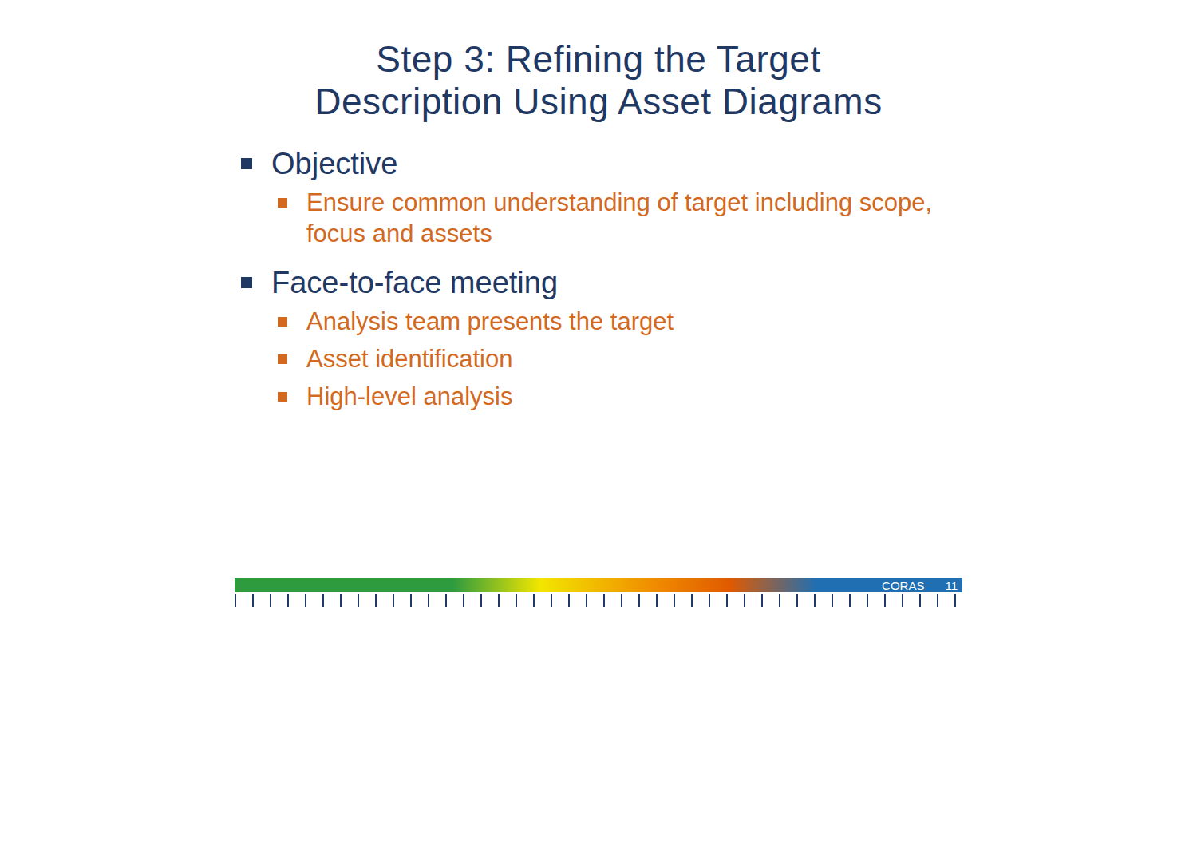Step 3: Refining the Target
Description Using Asset Diagrams
Objective
Ensure common understanding of target including scope, focus and assets
Face-to-face meeting
Analysis team presents the target
Asset identification
High-level analysis
CORAS 11